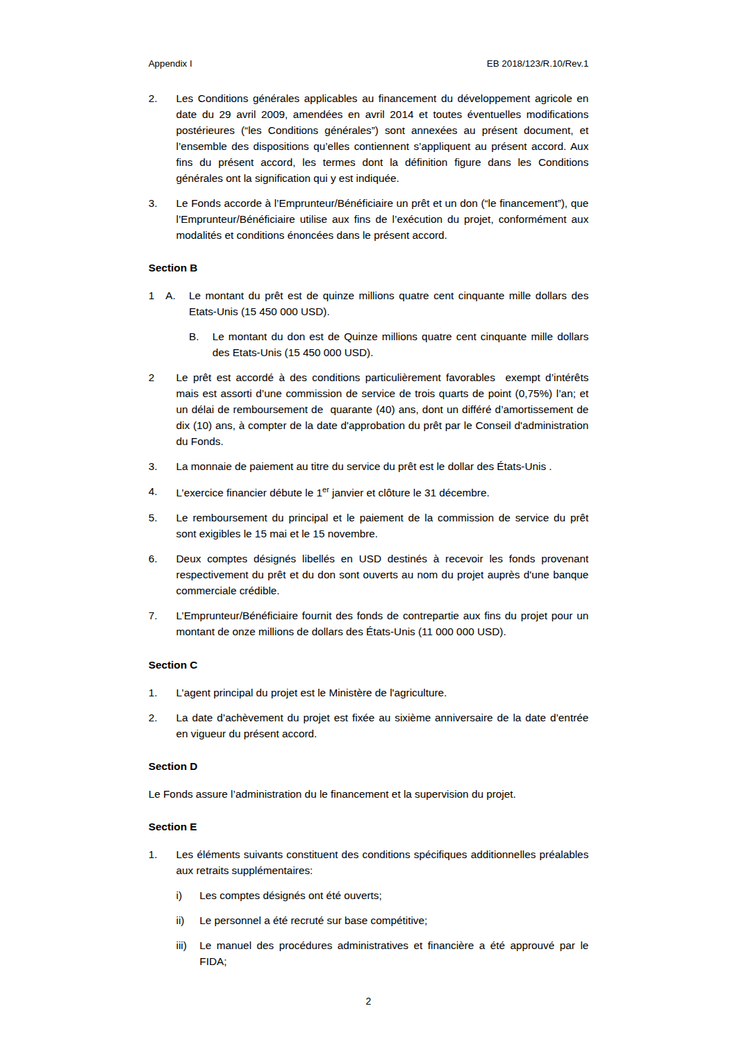Appendix I
EB 2018/123/R.10/Rev.1
2.
Les Conditions générales applicables au financement du développement agricole en date du 29 avril 2009, amendées en avril 2014 et toutes éventuelles modifications postérieures (“les Conditions générales”) sont annexées au présent document, et l’ensemble des dispositions qu’elles contiennent s’appliquent au présent accord. Aux fins du présent accord, les termes dont la définition figure dans les Conditions générales ont la signification qui y est indiquée.
3.
Le Fonds accorde à l’Emprunteur/Bénéficiaire un prêt et un don (“le financement”), que l’Emprunteur/Bénéficiaire utilise aux fins de l’exécution du projet, conformément aux modalités et conditions énoncées dans le présent accord.
Section B
1
A.
Le montant du prêt est de quinze millions quatre cent cinquante mille dollars des Etats-Unis (15 450 000 USD).
B.
Le montant du don est de Quinze millions quatre cent cinquante mille dollars des Etats-Unis (15 450 000 USD).
2
Le prêt est accordé à des conditions particulièrement favorables exempt d’intérêts mais est assorti d’une commission de service de trois quarts de point (0,75%) l’an; et un délai de remboursement de quarante (40) ans, dont un différé d’amortissement de dix (10) ans, à compter de la date d'approbation du prêt par le Conseil d'administration du Fonds.
3.
La monnaie de paiement au titre du service du prêt est le dollar des États-Unis .
4.
L’exercice financier débute le 1er janvier et clôture le 31 décembre.
5.
Le remboursement du principal et le paiement de la commission de service du prêt sont exigibles le 15 mai et le 15 novembre.
6.
Deux comptes désignés libellés en USD destinés à recevoir les fonds provenant respectivement du prêt et du don sont ouverts au nom du projet auprès d'une banque commerciale crédible.
7.
L’Emprunteur/Bénéficiaire fournit des fonds de contrepartie aux fins du projet pour un montant de onze millions de dollars des États-Unis (11 000 000 USD).
Section C
1.
L’agent principal du projet est le Ministère de l'agriculture.
2.
La date d’achèvement du projet est fixée au sixième anniversaire de la date d’entrée en vigueur du présent accord.
Section D
Le Fonds assure l’administration du le financement et la supervision du projet.
Section E
1.
Les éléments suivants constituent des conditions spécifiques additionnelles préalables aux retraits supplémentaires:
i)
Les comptes désignés ont été ouverts;
ii)
Le personnel a été recruté sur base compétitive;
iii)
Le manuel des procédures administratives et financière a été approuvé par le FIDA;
2